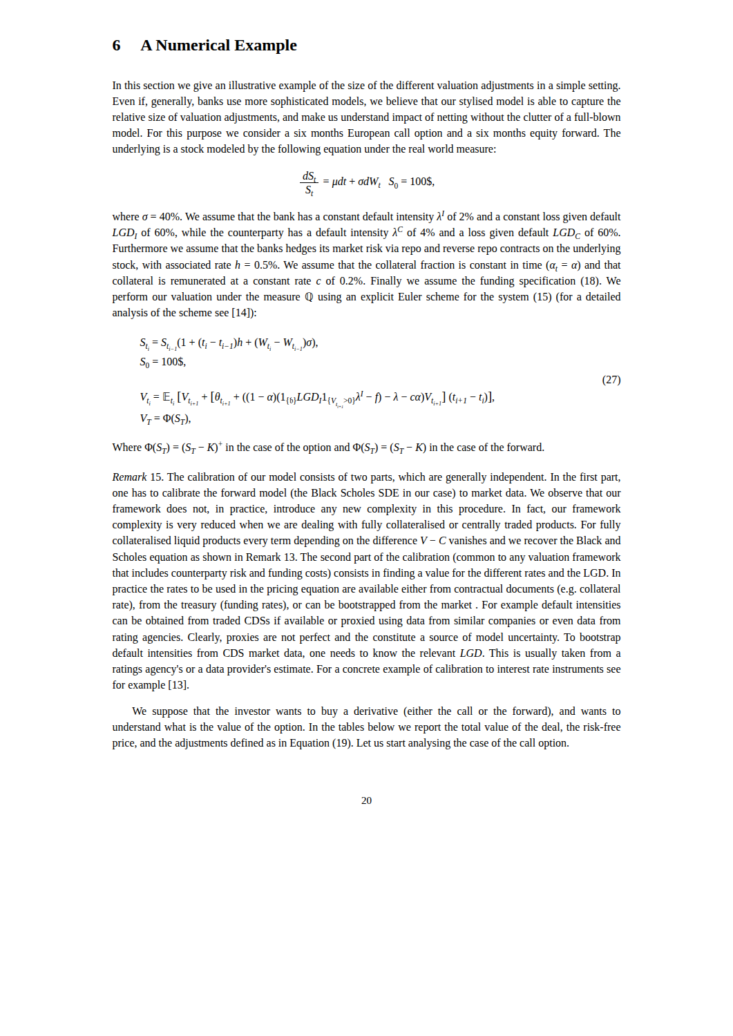6 A Numerical Example
In this section we give an illustrative example of the size of the different valuation adjustments in a simple setting. Even if, generally, banks use more sophisticated models, we believe that our stylised model is able to capture the relative size of valuation adjustments, and make us understand impact of netting without the clutter of a full-blown model. For this purpose we consider a six months European call option and a six months equity forward. The underlying is a stock modeled by the following equation under the real world measure:
dSt St = μdt + σdWt S0 = 100$,
where σ = 40%. We assume that the bank has a constant default intensity λI of 2% and a constant loss given default LGDI of 60%, while the counterparty has a default intensity λC of 4% and a loss given default LGDC of 60%. Furthermore we assume that the banks hedges its market risk via repo and reverse repo contracts on the underlying stock, with associated rate h = 0.5%. We assume that the collateral fraction is constant in time (αt = α) and that collateral is remunerated at a constant rate c of 0.2%. Finally we assume the funding specification (18). We perform our valuation under the measure ℚ using an explicit Euler scheme for the system (15) (for a detailed analysis of the scheme see [14]):
Sti = Sti−1(1 + (ti − ti−1)h + (Wti − Wti−1)σ),
S0 = 100$,
Vti = 𝔼ti [Vti+1 + [θti+1 + ((1 − α)(1{𝔟}LGDI1{Vti+1>0}λI − f) − λ − cα)Vti+1] (ti+1 − ti)],
VT = Φ(ST),
(27)
Where Φ(ST) = (ST − K)+ in the case of the option and Φ(ST) = (ST − K) in the case of the forward.
Remark 15. The calibration of our model consists of two parts, which are generally independent. In the first part, one has to calibrate the forward model (the Black Scholes SDE in our case) to market data. We observe that our framework does not, in practice, introduce any new complexity in this procedure. In fact, our framework complexity is very reduced when we are dealing with fully collateralised or centrally traded products. For fully collateralised liquid products every term depending on the difference V − C vanishes and we recover the Black and Scholes equation as shown in Remark 13. The second part of the calibration (common to any valuation framework that includes counterparty risk and funding costs) consists in finding a value for the different rates and the LGD. In practice the rates to be used in the pricing equation are available either from contractual documents (e.g. collateral rate), from the treasury (funding rates), or can be bootstrapped from the market . For example default intensities can be obtained from traded CDSs if available or proxied using data from similar companies or even data from rating agencies. Clearly, proxies are not perfect and the constitute a source of model uncertainty. To bootstrap default intensities from CDS market data, one needs to know the relevant LGD. This is usually taken from a ratings agency's or a data provider's estimate. For a concrete example of calibration to interest rate instruments see for example [13].
We suppose that the investor wants to buy a derivative (either the call or the forward), and wants to understand what is the value of the option. In the tables below we report the total value of the deal, the risk-free price, and the adjustments defined as in Equation (19). Let us start analysing the case of the call option.
20